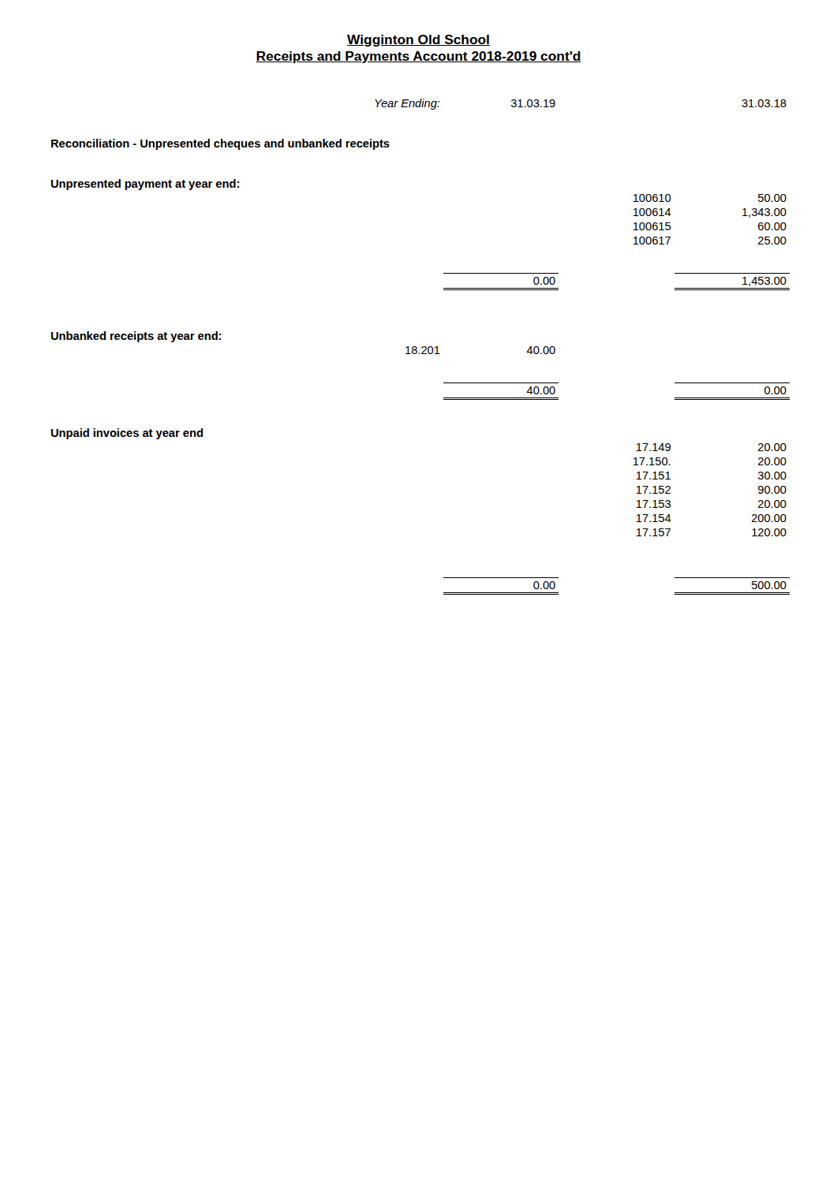Wigginton Old School
Receipts and Payments Account 2018-2019 cont'd
| Year Ending: | 31.03.19 | | 31.03.18 |
| Reconciliation - Unpresented cheques and unbanked receipts |
| Unpresented payment at year end: |
| | | | 100610 | 50.00 |
| | | | 100614 | 1,343.00 |
| | | | 100615 | 60.00 |
| | | | 100617 | 25.00 |
| | | 0.00 | | 1,453.00 |
| Unbanked receipts at year end: |
| | 18.201 | 40.00 | | |
| | | 40.00 | | 0.00 |
| Unpaid invoices at year end |
| | | | 17.149 | 20.00 |
| | | | 17.150. | 20.00 |
| | | | 17.151 | 30.00 |
| | | | 17.152 | 90.00 |
| | | | 17.153 | 20.00 |
| | | | 17.154 | 200.00 |
| | | | 17.157 | 120.00 |
| | | 0.00 | | 500.00 |